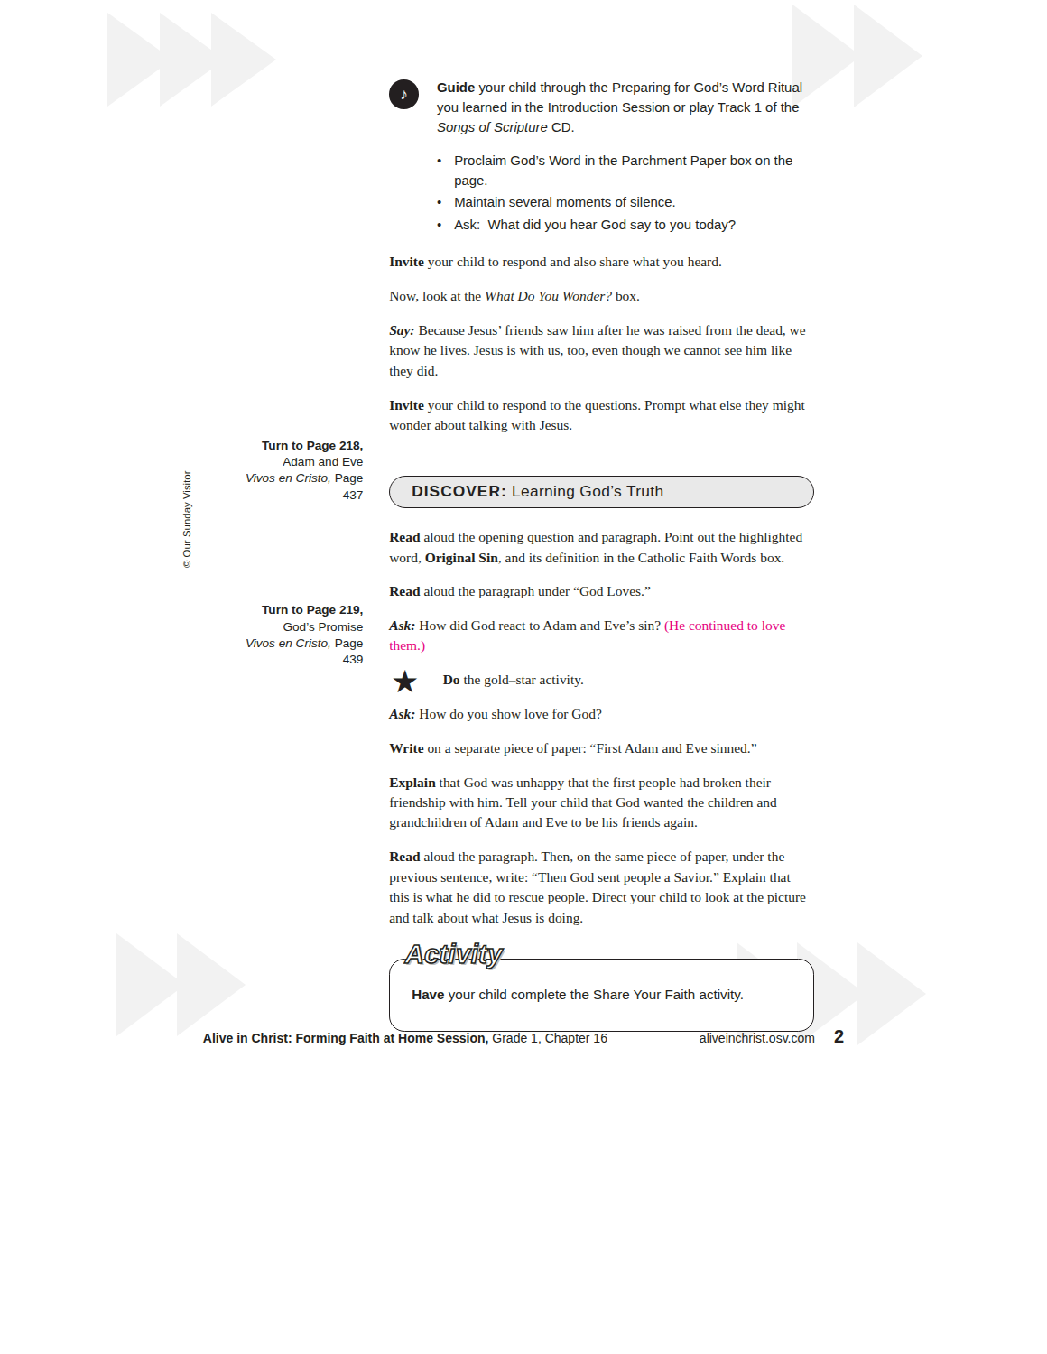© Our Sunday Visitor
♪
Guide your child through the Preparing for God’s Word Ritual you learned in the Introduction Session or play Track 1 of the Songs of Scripture CD.
Proclaim God’s Word in the Parchment Paper box on the page.
Maintain several moments of silence.
Ask: What did you hear God say to you today?
Invite your child to respond and also share what you heard.
Now, look at the What Do You Wonder? box.
Say: Because Jesus’ friends saw him after he was raised from the dead, we know he lives. Jesus is with us, too, even though we cannot see him like they did.
Invite your child to respond to the questions. Prompt what else they might wonder about talking with Jesus.
DISCOVER: Learning God’s Truth
Read aloud the opening question and paragraph. Point out the highlighted word, Original Sin, and its definition in the Catholic Faith Words box.
Read aloud the paragraph under “God Loves.”
Ask: How did God react to Adam and Eve’s sin? (He continued to love them.)
★
Do the gold–star activity.
Ask: How do you show love for God?
Write on a separate piece of paper: “First Adam and Eve sinned.”
Explain that God was unhappy that the first people had broken their friendship with him. Tell your child that God wanted the children and grandchildren of Adam and Eve to be his friends again.
Read aloud the paragraph. Then, on the same piece of paper, under the previous sentence, write: “Then God sent people a Savior.” Explain that this is what he did to rescue people. Direct your child to look at the picture and talk about what Jesus is doing.
Activity
Have your child complete the Share Your Faith activity.
Turn to Page 218,
Adam and Eve
Vivos en Cristo, Page 437
Turn to Page 219,
God’s Promise
Vivos en Cristo, Page 439
Alive in Christ: Forming Faith at Home Session, Grade 1, Chapter 16
aliveinchrist.osv.com 2